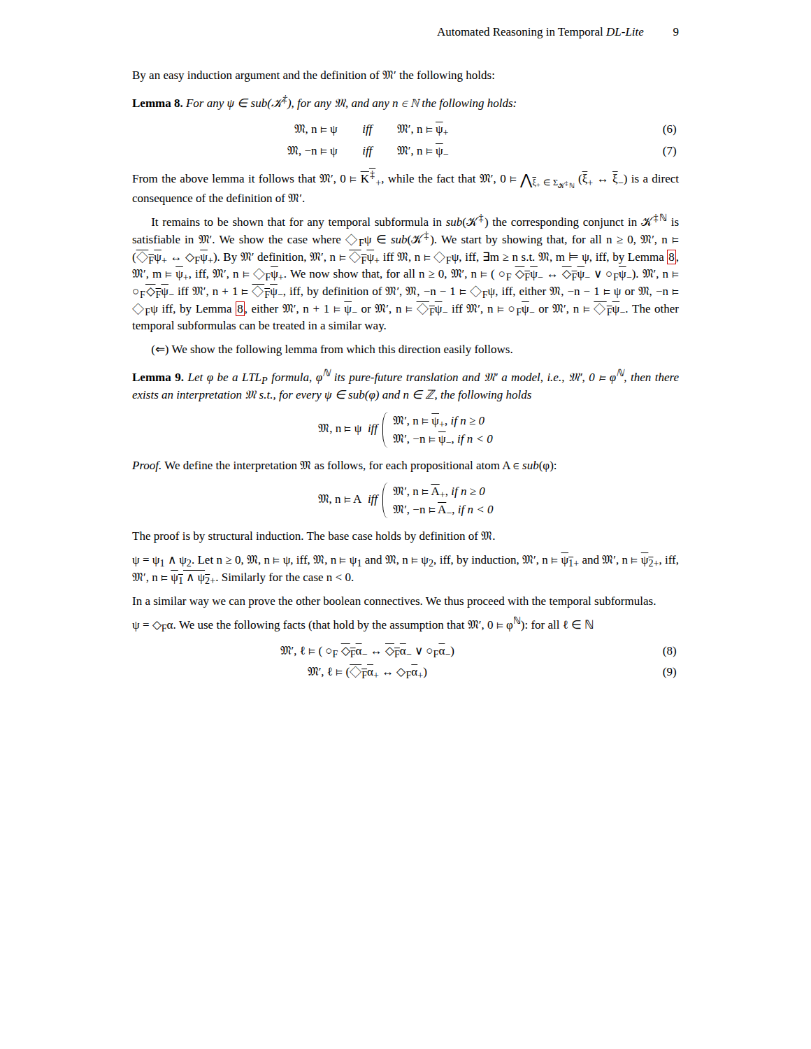Automated Reasoning in Temporal DL-Lite 9
By an easy induction argument and the definition of 𝔐′ the following holds:
Lemma 8. For any ψ ∈ sub(𝒦‡), for any 𝔐, and any n ∈ ℕ the following holds:
| 𝔐, n ⊨ ψ | iff | 𝔐′, n ⊨ ψ + | (6) |
| 𝔐, −n ⊨ ψ | iff | 𝔐′, n ⊨ ψ − | (7) |
From the above lemma it follows that 𝔐′, 0 ⊨ K‡+, while the fact that 𝔐′, 0 ⊨ ⋀ξ+ ∈ Σ𝒦‡ℕ (ξ+ ↔ ξ−) is a direct consequence of the definition of 𝔐′.
It remains to be shown that for any temporal subformula in sub(𝒦‡) the corresponding conjunct in 𝒦‡ℕ is satisfiable in 𝔐′. We show the case where ◇Fψ ∈ sub(𝒦‡). We start by showing that, for all n ≥ 0, 𝔐′, n ⊨ (◇Fψ+ ↔ ◇Fψ+). By 𝔐′ definition, 𝔐′, n ⊨ ◇Fψ+ iff 𝔐, n ⊨ ◇Fψ, iff, ∃m ≥ n s.t. 𝔐, m ⊨ ψ, iff, by Lemma 8, 𝔐′, m ⊨ ψ+, iff, 𝔐′, n ⊨ ◇Fψ+. We now show that, for all n ≥ 0, 𝔐′, n ⊨ ( ○F ◇Fψ− ↔ ◇Fψ− ∨ ○Fψ−). 𝔐′, n ⊨ ○F◇Fψ− iff 𝔐′, n + 1 ⊨ ◇Fψ−, iff, by definition of 𝔐′, 𝔐, −n − 1 ⊨ ◇Fψ, iff, either 𝔐, −n − 1 ⊨ ψ or 𝔐, −n ⊨ ◇Fψ iff, by Lemma 8, either 𝔐′, n + 1 ⊨ ψ− or 𝔐′, n ⊨ ◇Fψ− iff 𝔐′, n ⊨ ○Fψ− or 𝔐′, n ⊨ ◇Fψ−. The other temporal subformulas can be treated in a similar way.
(⇐) We show the following lemma from which this direction easily follows.
Lemma 9. Let φ be a LTLP formula, φℕ its pure-future translation and 𝔐′ a model, i.e., 𝔐′, 0 ⊨ φℕ, then there exists an interpretation 𝔐 s.t., for every ψ ∈ sub(φ) and n ∈ ℤ, the following holds
𝔐, n ⊨ ψ iff 𝔐′, n ⊨ ψ+, if n ≥ 0 𝔐′, −n ⊨ ψ−, if n < 0
Proof. We define the interpretation 𝔐 as follows, for each propositional atom A ∈ sub(φ):
𝔐, n ⊨ A iff 𝔐′, n ⊨ A+, if n ≥ 0 𝔐′, −n ⊨ A−, if n < 0
The proof is by structural induction. The base case holds by definition of 𝔐.
ψ = ψ1 ∧ ψ2. Let n ≥ 0, 𝔐, n ⊨ ψ, iff, 𝔐, n ⊨ ψ1 and 𝔐, n ⊨ ψ2, iff, by induction, 𝔐′, n ⊨ ψ1+ and 𝔐′, n ⊨ ψ2+, iff, 𝔐′, n ⊨ ψ1 ∧ ψ2+. Similarly for the case n < 0.
In a similar way we can prove the other boolean connectives. We thus proceed with the temporal subformulas.
ψ = ◇Fα. We use the following facts (that hold by the assumption that 𝔐′, 0 ⊨ φℕ): for all ℓ ∈ ℕ
| 𝔐′, ℓ ⊨ ( ○ F ◇ F α − ↔ ◇ F α − ∨ ○ F α − ) | (8) |
| 𝔐′, ℓ ⊨ ( ◇ F α + ↔ ◇ F α + ) | (9) |